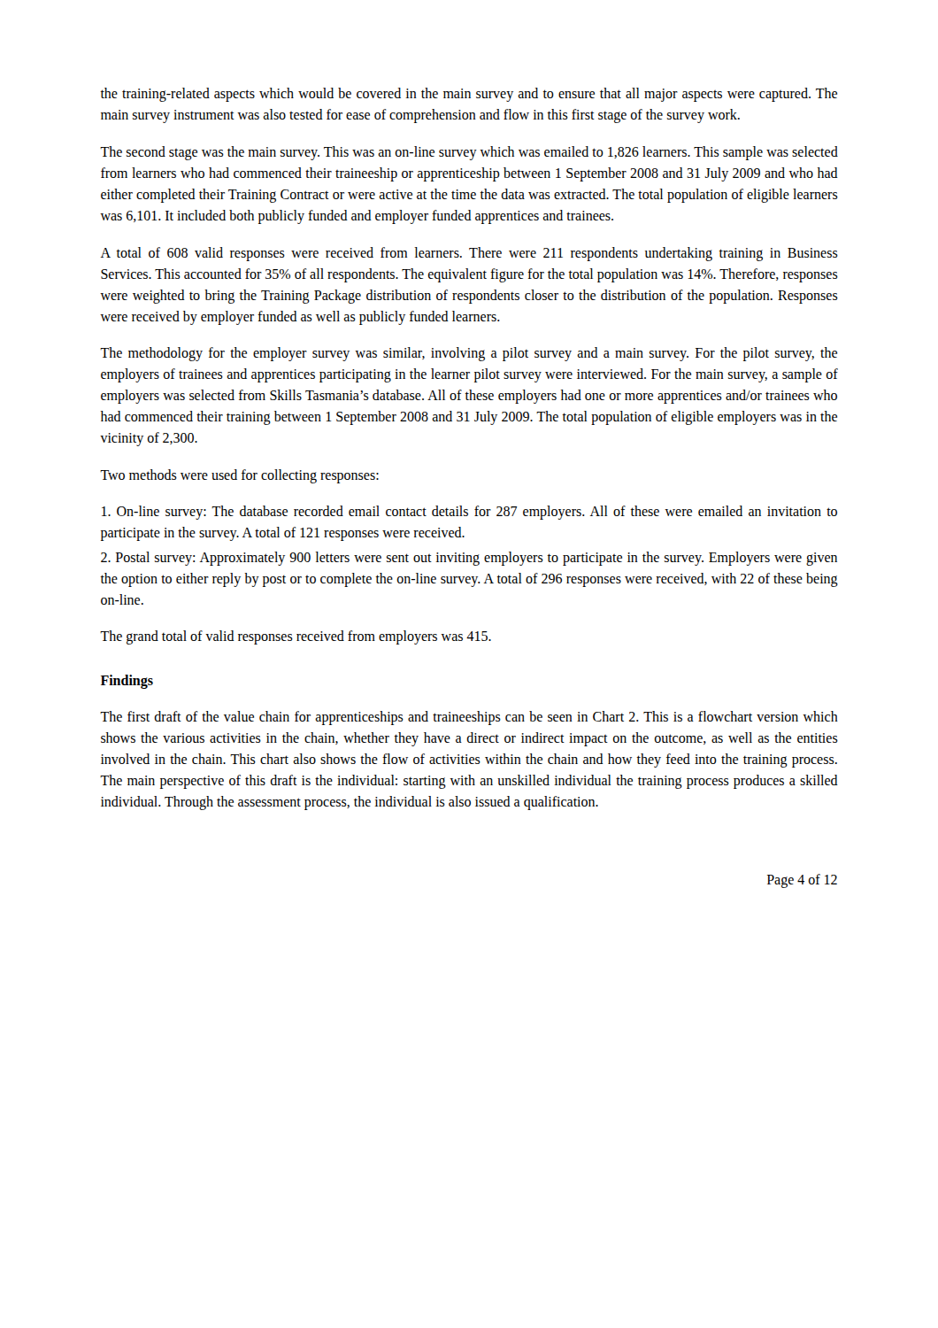the training-related aspects which would be covered in the main survey and to ensure that all major aspects were captured. The main survey instrument was also tested for ease of comprehension and flow in this first stage of the survey work.
The second stage was the main survey. This was an on-line survey which was emailed to 1,826 learners. This sample was selected from learners who had commenced their traineeship or apprenticeship between 1 September 2008 and 31 July 2009 and who had either completed their Training Contract or were active at the time the data was extracted. The total population of eligible learners was 6,101. It included both publicly funded and employer funded apprentices and trainees.
A total of 608 valid responses were received from learners. There were 211 respondents undertaking training in Business Services. This accounted for 35% of all respondents. The equivalent figure for the total population was 14%. Therefore, responses were weighted to bring the Training Package distribution of respondents closer to the distribution of the population. Responses were received by employer funded as well as publicly funded learners.
The methodology for the employer survey was similar, involving a pilot survey and a main survey. For the pilot survey, the employers of trainees and apprentices participating in the learner pilot survey were interviewed. For the main survey, a sample of employers was selected from Skills Tasmania’s database. All of these employers had one or more apprentices and/or trainees who had commenced their training between 1 September 2008 and 31 July 2009. The total population of eligible employers was in the vicinity of 2,300.
Two methods were used for collecting responses:
1. On-line survey: The database recorded email contact details for 287 employers. All of these were emailed an invitation to participate in the survey. A total of 121 responses were received.
2. Postal survey: Approximately 900 letters were sent out inviting employers to participate in the survey. Employers were given the option to either reply by post or to complete the on-line survey. A total of 296 responses were received, with 22 of these being on-line.
The grand total of valid responses received from employers was 415.
Findings
The first draft of the value chain for apprenticeships and traineeships can be seen in Chart 2. This is a flowchart version which shows the various activities in the chain, whether they have a direct or indirect impact on the outcome, as well as the entities involved in the chain. This chart also shows the flow of activities within the chain and how they feed into the training process. The main perspective of this draft is the individual: starting with an unskilled individual the training process produces a skilled individual. Through the assessment process, the individual is also issued a qualification.
Page 4 of 12